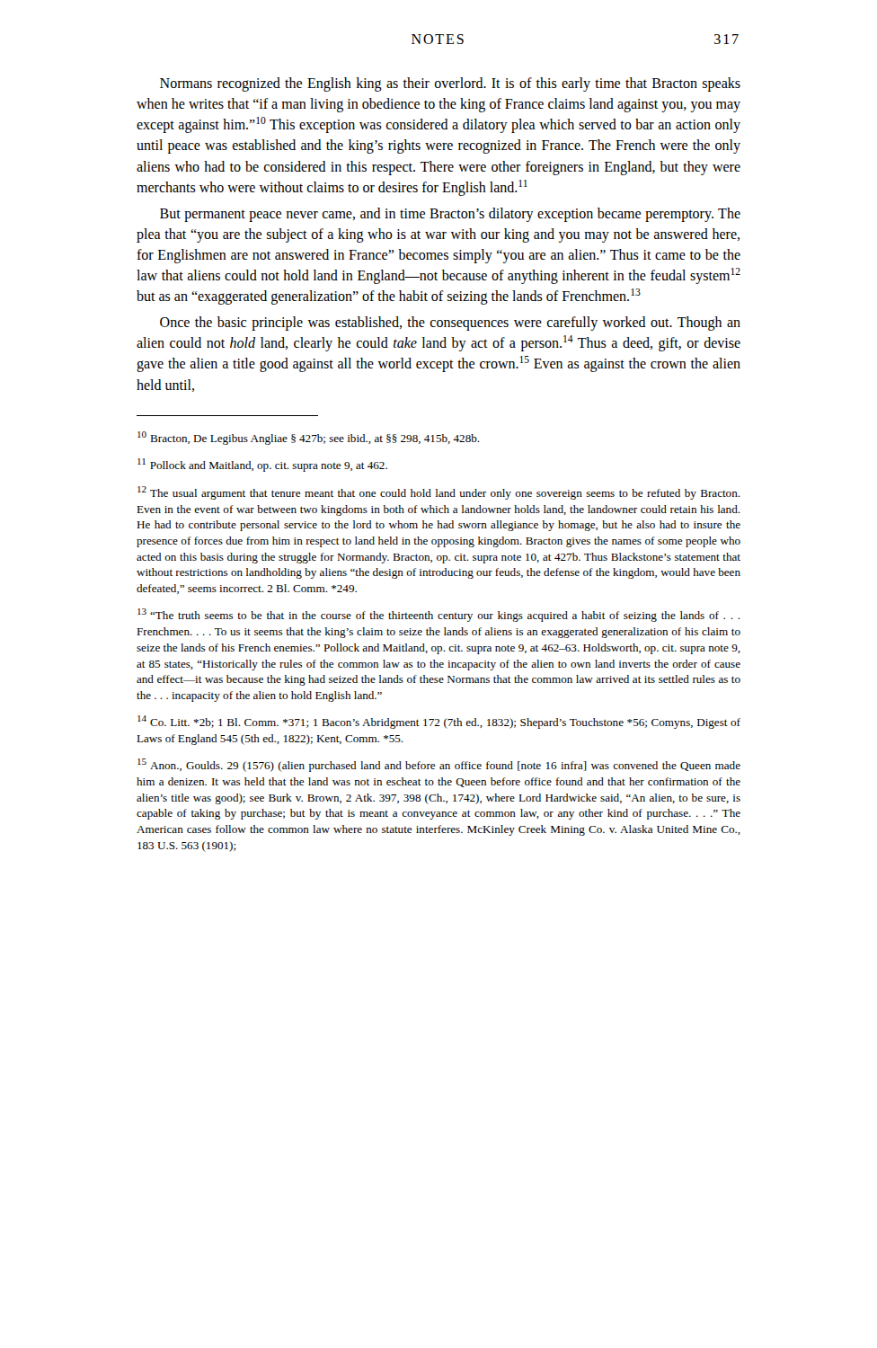Notes 317
Normans recognized the English king as their overlord. It is of this early time that Bracton speaks when he writes that “if a man living in obedience to the king of France claims land against you, you may except against him.”10 This exception was considered a dilatory plea which served to bar an action only until peace was established and the king’s rights were recognized in France. The French were the only aliens who had to be considered in this respect. There were other foreigners in England, but they were merchants who were without claims to or desires for English land.11
But permanent peace never came, and in time Bracton’s dilatory exception became peremptory. The plea that “you are the subject of a king who is at war with our king and you may not be answered here, for Englishmen are not answered in France” becomes simply “you are an alien.” Thus it came to be the law that aliens could not hold land in England—not because of anything inherent in the feudal system12 but as an “exaggerated generalization” of the habit of seizing the lands of Frenchmen.13
Once the basic principle was established, the consequences were carefully worked out. Though an alien could not hold land, clearly he could take land by act of a person.14 Thus a deed, gift, or devise gave the alien a title good against all the world except the crown.15 Even as against the crown the alien held until,
10 Bracton, De Legibus Angliae § 427b; see ibid., at §§ 298, 415b, 428b.
11 Pollock and Maitland, op. cit. supra note 9, at 462.
12 The usual argument that tenure meant that one could hold land under only one sovereign seems to be refuted by Bracton. Even in the event of war between two kingdoms in both of which a landowner holds land, the landowner could retain his land. He had to contribute personal service to the lord to whom he had sworn allegiance by homage, but he also had to insure the presence of forces due from him in respect to land held in the opposing kingdom. Bracton gives the names of some people who acted on this basis during the struggle for Normandy. Bracton, op. cit. supra note 10, at 427b. Thus Blackstone’s statement that without restrictions on landholding by aliens “the design of introducing our feuds, the defense of the kingdom, would have been defeated,” seems incorrect. 2 Bl. Comm. *249.
13“The truth seems to be that in the course of the thirteenth century our kings acquired a habit of seizing the lands of . . . Frenchmen. . . . To us it seems that the king’s claim to seize the lands of aliens is an exaggerated generalization of his claim to seize the lands of his French enemies.” Pollock and Maitland, op. cit. supra note 9, at 462–63. Holdsworth, op. cit. supra note 9, at 85 states, “Historically the rules of the common law as to the incapacity of the alien to own land inverts the order of cause and effect—it was because the king had seized the lands of these Normans that the common law arrived at its settled rules as to the . . . incapacity of the alien to hold English land.”
14 Co. Litt. *2b; 1 Bl. Comm. *371; 1 Bacon’s Abridgment 172 (7th ed., 1832); Shepard’s Touchstone *56; Comyns, Digest of Laws of England 545 (5th ed., 1822); Kent, Comm. *55.
15 Anon., Goulds. 29 (1576) (alien purchased land and before an office found [note 16 infra] was convened the Queen made him a denizen. It was held that the land was not in escheat to the Queen before office found and that her confirmation of the alien’s title was good); see Burk v. Brown, 2 Atk. 397, 398 (Ch., 1742), where Lord Hardwicke said, “An alien, to be sure, is capable of taking by purchase; but by that is meant a conveyance at common law, or any other kind of purchase. . . .” The American cases follow the common law where no statute interferes. McKinley Creek Mining Co. v. Alaska United Mine Co., 183 U.S. 563 (1901);